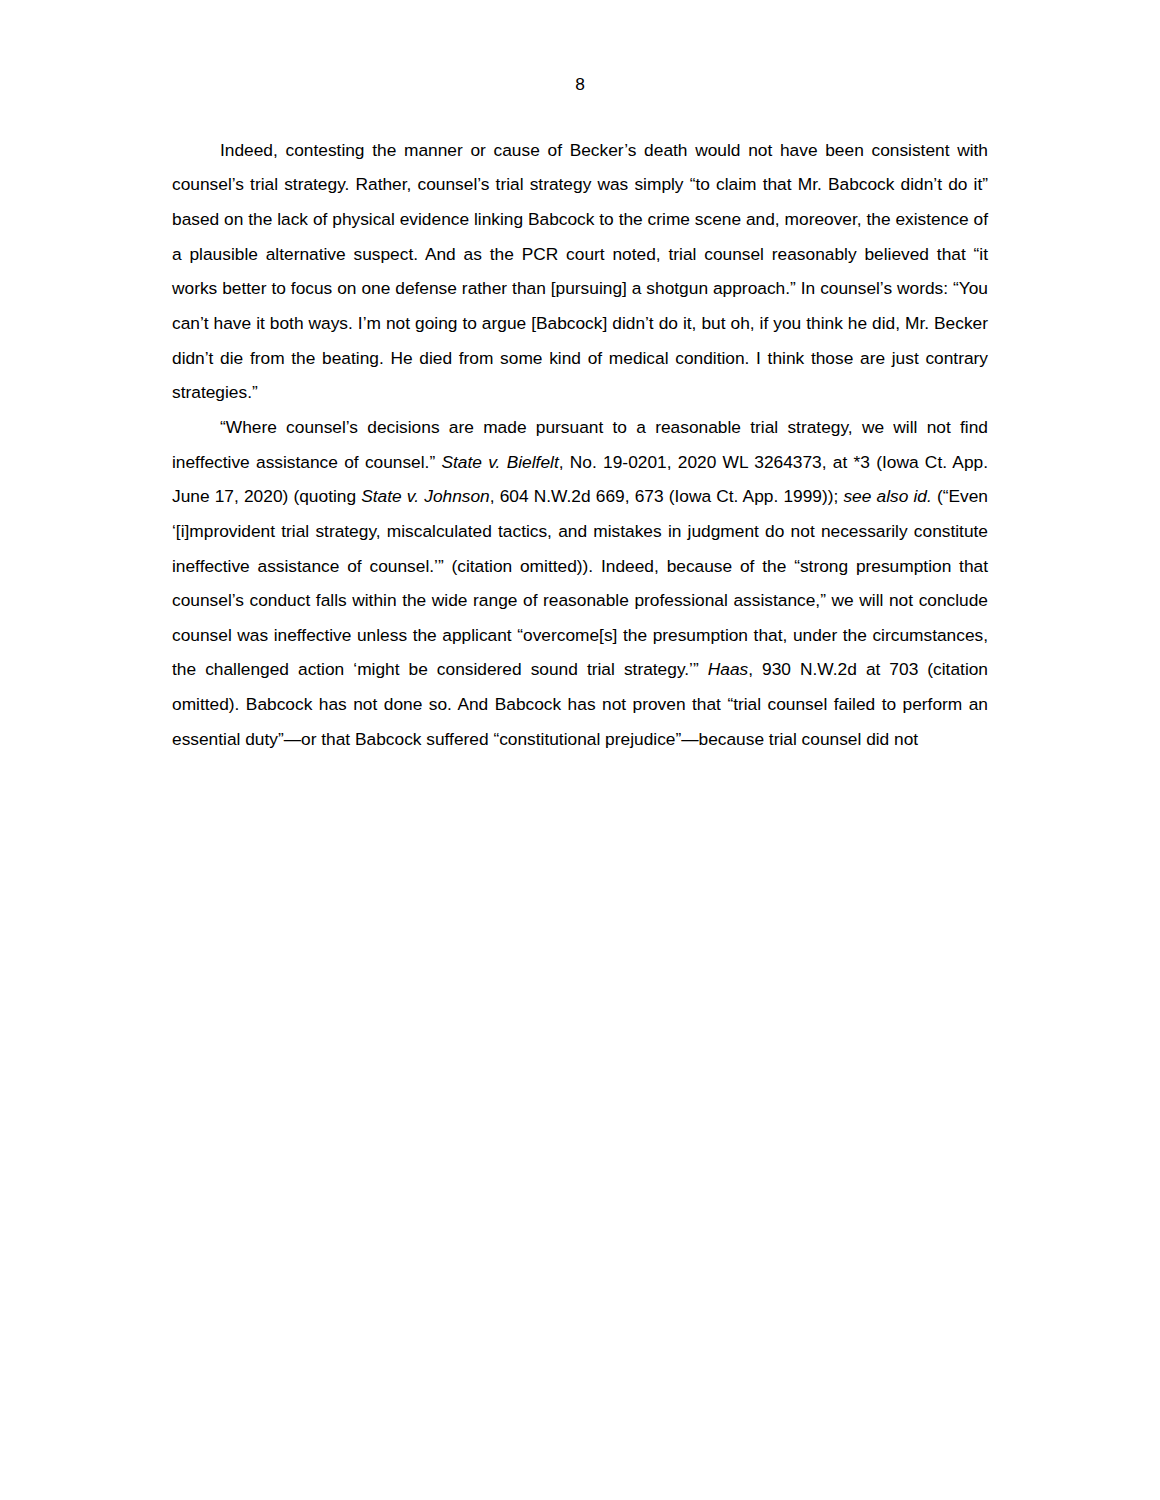8
Indeed, contesting the manner or cause of Becker’s death would not have been consistent with counsel’s trial strategy. Rather, counsel’s trial strategy was simply “to claim that Mr. Babcock didn’t do it” based on the lack of physical evidence linking Babcock to the crime scene and, moreover, the existence of a plausible alternative suspect. And as the PCR court noted, trial counsel reasonably believed that “it works better to focus on one defense rather than [pursuing] a shotgun approach.” In counsel’s words: “You can’t have it both ways. I’m not going to argue [Babcock] didn’t do it, but oh, if you think he did, Mr. Becker didn’t die from the beating. He died from some kind of medical condition. I think those are just contrary strategies.”
“Where counsel’s decisions are made pursuant to a reasonable trial strategy, we will not find ineffective assistance of counsel.” State v. Bielfelt, No. 19-0201, 2020 WL 3264373, at *3 (Iowa Ct. App. June 17, 2020) (quoting State v. Johnson, 604 N.W.2d 669, 673 (Iowa Ct. App. 1999)); see also id. (“Even ‘[i]mprovident trial strategy, miscalculated tactics, and mistakes in judgment do not necessarily constitute ineffective assistance of counsel.’” (citation omitted)). Indeed, because of the “strong presumption that counsel’s conduct falls within the wide range of reasonable professional assistance,” we will not conclude counsel was ineffective unless the applicant “overcome[s] the presumption that, under the circumstances, the challenged action ‘might be considered sound trial strategy.’” Haas, 930 N.W.2d at 703 (citation omitted). Babcock has not done so. And Babcock has not proven that “trial counsel failed to perform an essential duty”—or that Babcock suffered “constitutional prejudice”—because trial counsel did not